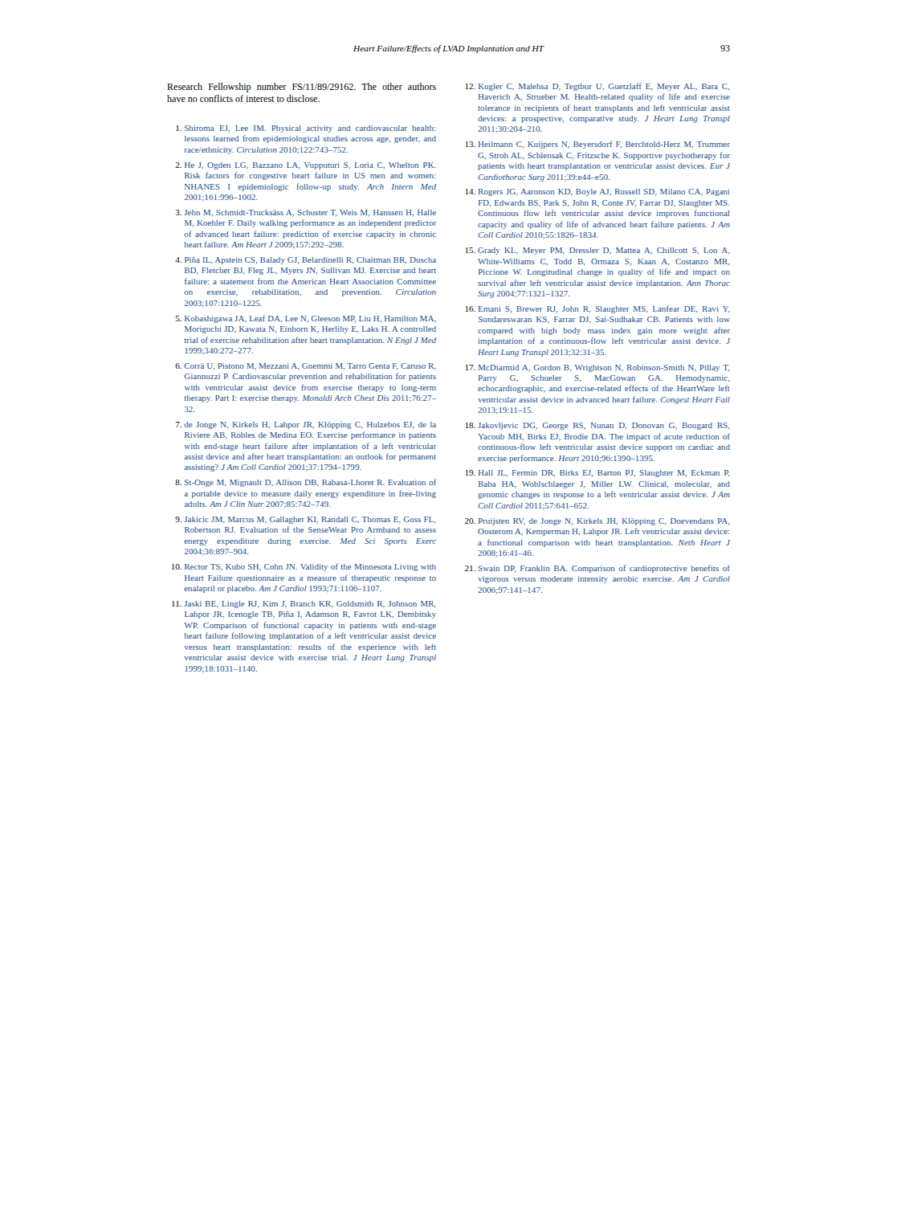Heart Failure/Effects of LVAD Implantation and HT 93
Research Fellowship number FS/11/89/29162. The other authors have no conflicts of interest to disclose.
Shiroma EJ, Lee IM. Physical activity and cardiovascular health: lessons learned from epidemiological studies across age, gender, and race/ethnicity. Circulation 2010;122:743–752.
He J, Ogden LG, Bazzano LA, Vupputuri S, Loria C, Whelton PK. Risk factors for congestive heart failure in US men and women: NHANES I epidemiologic follow-up study. Arch Intern Med 2001;161:996–1002.
Jehn M, Schmidt-Trucksäss A, Schuster T, Weis M, Hanssen H, Halle M, Koehler F. Daily walking performance as an independent predictor of advanced heart failure: prediction of exercise capacity in chronic heart failure. Am Heart J 2009;157:292–298.
Piña IL, Apstein CS, Balady GJ, Belardinelli R, Chaitman BR, Duscha BD, Fletcher BJ, Fleg JL, Myers JN, Sullivan MJ. Exercise and heart failure: a statement from the American Heart Association Committee on exercise, rehabilitation, and prevention. Circulation 2003;107:1210–1225.
Kobashigawa JA, Leaf DA, Lee N, Gleeson MP, Liu H, Hamilton MA, Moriguchi JD, Kawata N, Einhorn K, Herlihy E, Laks H. A controlled trial of exercise rehabilitation after heart transplantation. N Engl J Med 1999;340:272–277.
Corrà U, Pistono M, Mezzani A, Gnemmi M, Tarro Genta F, Caruso R, Giannuzzi P. Cardiovascular prevention and rehabilitation for patients with ventricular assist device from exercise therapy to long-term therapy. Part I: exercise therapy. Monaldi Arch Chest Dis 2011;76:27–32.
de Jonge N, Kirkels H, Lahpor JR, Klöpping C, Hulzebos EJ, de la Riviere AB, Robles de Medina EO. Exercise performance in patients with end-stage heart failure after implantation of a left ventricular assist device and after heart transplantation: an outlook for permanent assisting? J Am Coll Cardiol 2001;37:1794–1799.
St-Onge M, Mignault D, Allison DB, Rabasa-Lhoret R. Evaluation of a portable device to measure daily energy expenditure in free-living adults. Am J Clin Nutr 2007;85:742–749.
Jakicic JM, Marcus M, Gallagher KI, Randall C, Thomas E, Goss FL, Robertson RJ. Evaluation of the SenseWear Pro Armband to assess energy expenditure during exercise. Med Sci Sports Exerc 2004;36:897–904.
Rector TS, Kubo SH, Cohn JN. Validity of the Minnesota Living with Heart Failure questionnaire as a measure of therapeutic response to enalapril or placebo. Am J Cardiol 1993;71:1106–1107.
Jaski BE, Lingle RJ, Kim J, Branch KR, Goldsmith R, Johnson MR, Lahpor JR, Icenogle TB, Piña I, Adamson R, Favrot LK, Dembitsky WP. Comparison of functional capacity in patients with end-stage heart failure following implantation of a left ventricular assist device versus heart transplantation: results of the experience with left ventricular assist device with exercise trial. J Heart Lung Transpl 1999;18:1031–1140.
Kugler C, Malehsa D, Tegtbur U, Guetzlaff E, Meyer AL, Bara C, Haverich A, Strueber M. Health-related quality of life and exercise tolerance in recipients of heart transplants and left ventricular assist devices: a prospective, comparative study. J Heart Lung Transpl 2011;30:204–210.
Heilmann C, Kuijpers N, Beyersdorf F, Berchtold-Herz M, Trummer G, Stroh AL, Schlensak C, Fritzsche K. Supportive psychotherapy for patients with heart transplantation or ventricular assist devices. Eur J Cardiothorac Surg 2011;39:e44–e50.
Rogers JG, Aaronson KD, Boyle AJ, Russell SD, Milano CA, Pagani FD, Edwards BS, Park S, John R, Conte JV, Farrar DJ, Slaughter MS. Continuous flow left ventricular assist device improves functional capacity and quality of life of advanced heart failure patients. J Am Coll Cardiol 2010;55:1826–1834.
Grady KL, Meyer PM, Dressler D, Mattea A, Chillcott S, Loo A, White-Williams C, Todd B, Ormaza S, Kaan A, Costanzo MR, Piccione W. Longitudinal change in quality of life and impact on survival after left ventricular assist device implantation. Ann Thorac Surg 2004;77:1321–1327.
Emani S, Brewer RJ, John R, Slaughter MS, Lanfear DE, Ravi Y, Sundareswaran KS, Farrar DJ, Sai-Sudhakar CB. Patients with low compared with high body mass index gain more weight after implantation of a continuous-flow left ventricular assist device. J Heart Lung Transpl 2013;32:31–35.
McDiarmid A, Gordon B, Wrightson N, Robinson-Smith N, Pillay T, Parry G, Schueler S, MacGowan GA. Hemodynamic, echocardiographic, and exercise-related effects of the HeartWare left ventricular assist device in advanced heart failure. Congest Heart Fail 2013;19:11–15.
Jakovljevic DG, George RS, Nunan D, Donovan G, Bougard RS, Yacoub MH, Birks EJ, Brodie DA. The impact of acute reduction of continuous-flow left ventricular assist device support on cardiac and exercise performance. Heart 2010;96:1390–1395.
Hall JL, Fermin DR, Birks EJ, Barton PJ, Slaughter M, Eckman P, Baba HA, Wohlschlaeger J, Miller LW. Clinical, molecular, and genomic changes in response to a left ventricular assist device. J Am Coll Cardiol 2011;57:641–652.
Pruijsten RV, de Jonge N, Kirkels JH, Klöpping C, Doevendans PA, Oosterom A, Kemperman H, Lahpor JR. Left ventricular assist device: a functional comparison with heart transplantation. Neth Heart J 2008;16:41–46.
Swain DP, Franklin BA. Comparison of cardioprotective benefits of vigorous versus moderate intensity aerobic exercise. Am J Cardiol 2006;97:141–147.